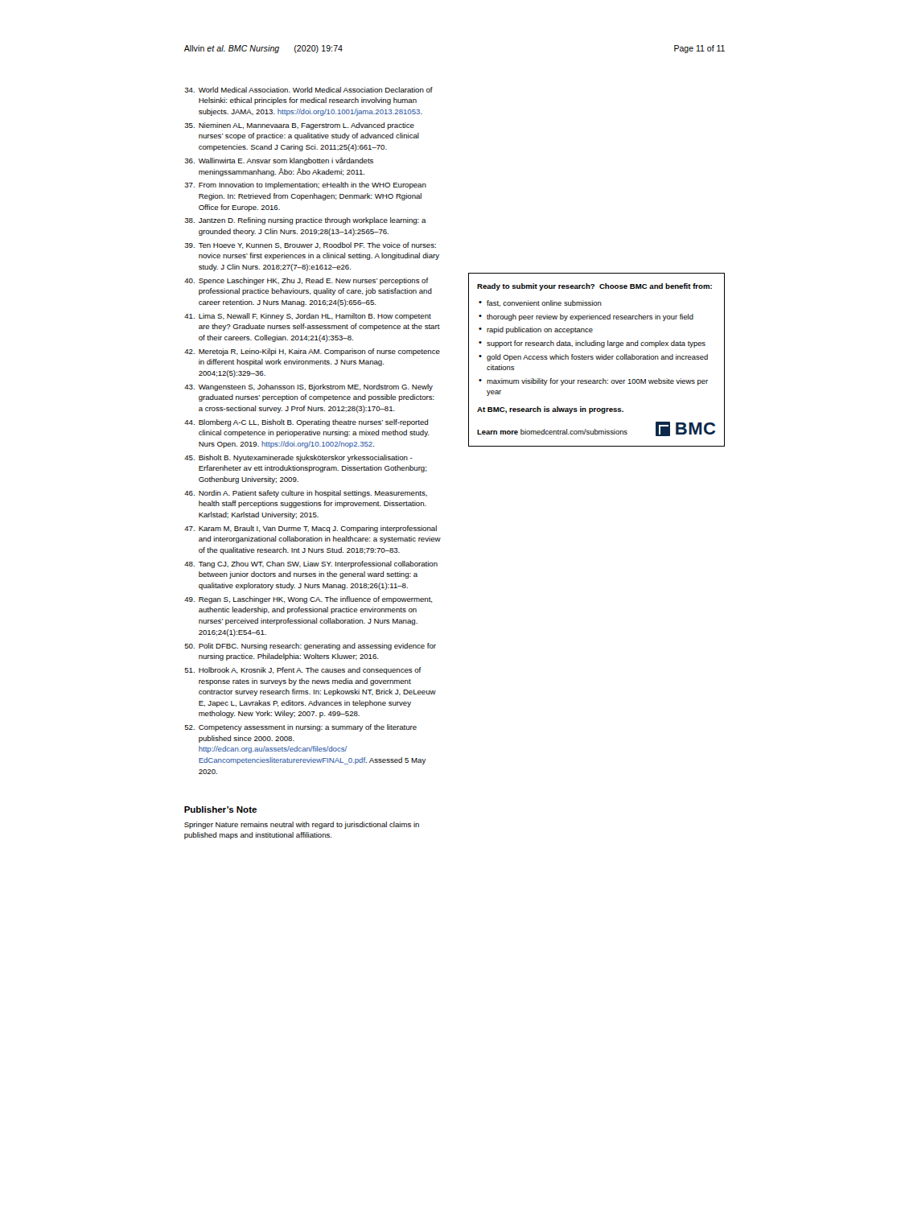Allvin et al. BMC Nursing(2020) 19:74
Page 11 of 11
34. World Medical Association. World Medical Association Declaration of Helsinki: ethical principles for medical research involving human subjects. JAMA, 2013. https://doi.org/10.1001/jama.2013.281053.
35. Nieminen AL, Mannevaara B, Fagerstrom L. Advanced practice nurses’ scope of practice: a qualitative study of advanced clinical competencies. Scand J Caring Sci. 2011;25(4):661–70.
36. Wallinwirta E. Ansvar som klangbotten i vårdandets meningssammanhang. Åbo: Åbo Akademi; 2011.
37. From Innovation to Implementation; eHealth in the WHO European Region. In: Retrieved from Copenhagen; Denmark: WHO Rgional Office for Europe. 2016.
38. Jantzen D. Refining nursing practice through workplace learning: a grounded theory. J Clin Nurs. 2019;28(13–14):2565–76.
39. Ten Hoeve Y, Kunnen S, Brouwer J, Roodbol PF. The voice of nurses: novice nurses’ first experiences in a clinical setting. A longitudinal diary study. J Clin Nurs. 2018;27(7–8):e1612–e26.
40. Spence Laschinger HK, Zhu J, Read E. New nurses’ perceptions of professional practice behaviours, quality of care, job satisfaction and career retention. J Nurs Manag. 2016;24(5):656–65.
41. Lima S, Newall F, Kinney S, Jordan HL, Hamilton B. How competent are they? Graduate nurses self-assessment of competence at the start of their careers. Collegian. 2014;21(4):353–8.
42. Meretoja R, Leino-Kilpi H, Kaira AM. Comparison of nurse competence in different hospital work environments. J Nurs Manag. 2004;12(5):329–36.
43. Wangensteen S, Johansson IS, Bjorkstrom ME, Nordstrom G. Newly graduated nurses’ perception of competence and possible predictors: a cross-sectional survey. J Prof Nurs. 2012;28(3):170–81.
44. Blomberg A-C LL, Bisholt B. Operating theatre nurses’ self-reported clinical competence in perioperative nursing: a mixed method study. Nurs Open. 2019. https://doi.org/10.1002/nop2.352.
45. Bisholt B. Nyutexaminerade sjuksköterskor yrkessocialisation - Erfarenheter av ett introduktionsprogram. Dissertation Gothenburg; Gothenburg University; 2009.
46. Nordin A. Patient safety culture in hospital settings. Measurements, health staff perceptions suggestions for improvement. Dissertation. Karlstad; Karlstad University; 2015.
47. Karam M, Brault I, Van Durme T, Macq J. Comparing interprofessional and interorganizational collaboration in healthcare: a systematic review of the qualitative research. Int J Nurs Stud. 2018;79:70–83.
48. Tang CJ, Zhou WT, Chan SW, Liaw SY. Interprofessional collaboration between junior doctors and nurses in the general ward setting: a qualitative exploratory study. J Nurs Manag. 2018;26(1):11–8.
49. Regan S, Laschinger HK, Wong CA. The influence of empowerment, authentic leadership, and professional practice environments on nurses’ perceived interprofessional collaboration. J Nurs Manag. 2016;24(1):E54–61.
50. Polit DFBC. Nursing research: generating and assessing evidence for nursing practice. Philadelphia: Wolters Kluwer; 2016.
51. Holbrook A, Krosnik J, Pfent A. The causes and consequences of response rates in surveys by the news media and government contractor survey research firms. In: Lepkowski NT, Brick J, DeLeeuw E, Japec L, Lavrakas P, editors. Advances in telephone survey methology. New York: Wiley; 2007. p. 499–528.
52. Competency assessment in nursing: a summary of the literature published since 2000. 2008. http://edcan.org.au/assets/edcan/files/docs/ EdCancompetenciesliteraturereviewFINAL_0.pdf. Assessed 5 May 2020.
Publisher’s Note
Springer Nature remains neutral with regard to jurisdictional claims in published maps and institutional affiliations.
Ready to submit your research? Choose BMC and benefit from:
fast, convenient online submission
thorough peer review by experienced researchers in your field
rapid publication on acceptance
support for research data, including large and complex data types
gold Open Access which fosters wider collaboration and increased citations
maximum visibility for your research: over 100M website views per year
At BMC, research is always in progress.
Learn more biomedcentral.com/submissions
BMC